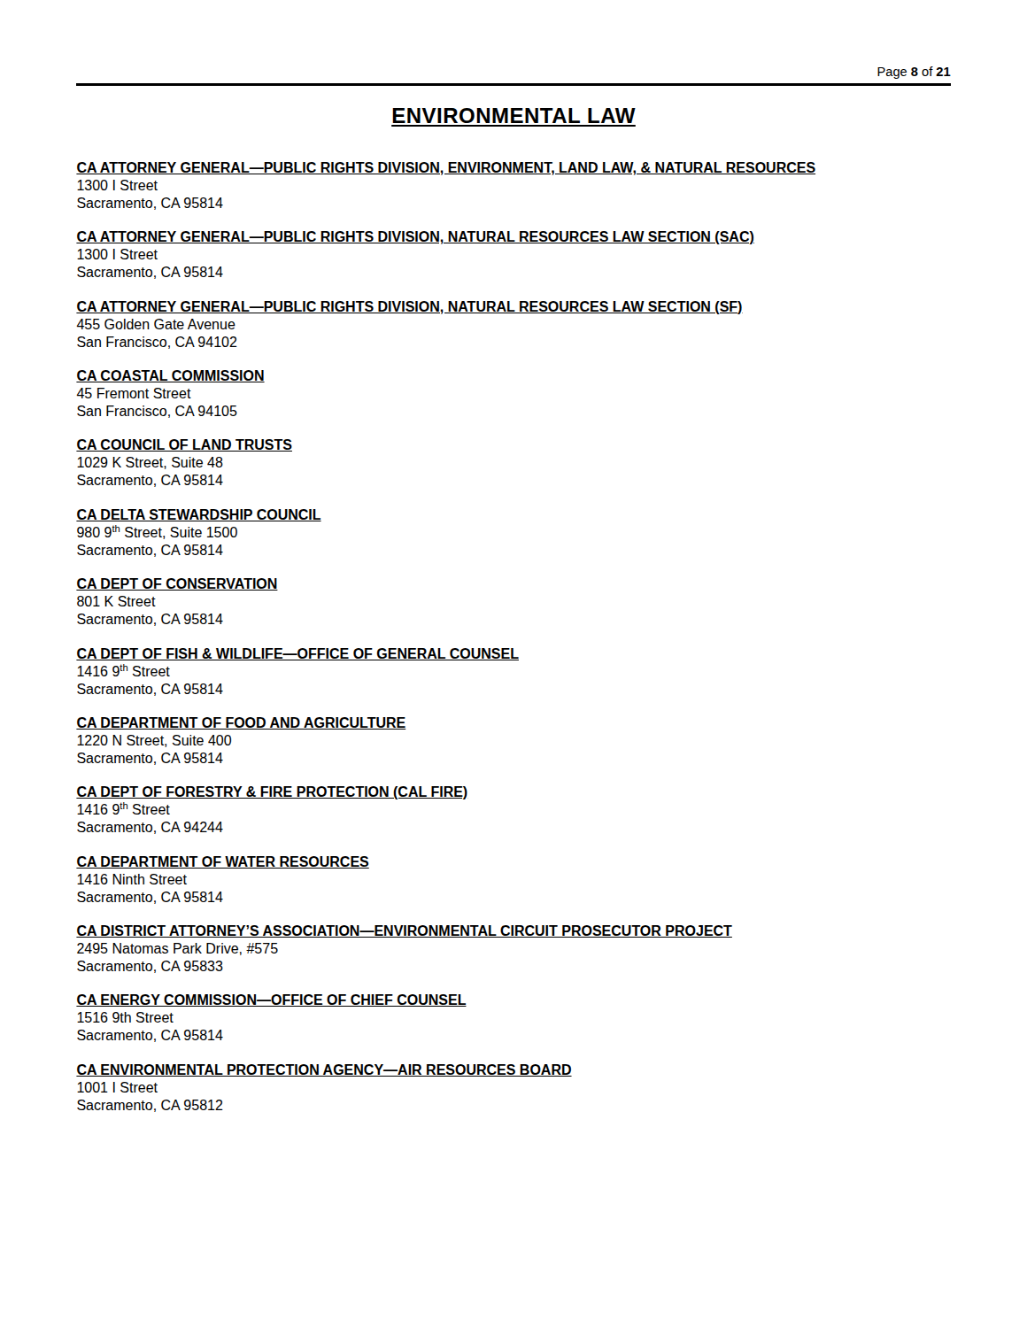Page 8 of 21
ENVIRONMENTAL LAW
CA ATTORNEY GENERAL—PUBLIC RIGHTS DIVISION, ENVIRONMENT, LAND LAW, & NATURAL RESOURCES 1300 I Street Sacramento, CA 95814
CA ATTORNEY GENERAL—PUBLIC RIGHTS DIVISION, NATURAL RESOURCES LAW SECTION (SAC) 1300 I Street Sacramento, CA 95814
CA ATTORNEY GENERAL—PUBLIC RIGHTS DIVISION, NATURAL RESOURCES LAW SECTION (SF) 455 Golden Gate Avenue San Francisco, CA 94102
CA COASTAL COMMISSION 45 Fremont Street San Francisco, CA 94105
CA COUNCIL OF LAND TRUSTS 1029 K Street, Suite 48 Sacramento, CA 95814
CA DELTA STEWARDSHIP COUNCIL 980 9th Street, Suite 1500 Sacramento, CA 95814
CA DEPT OF CONSERVATION 801 K Street Sacramento, CA 95814
CA DEPT OF FISH & WILDLIFE—OFFICE OF GENERAL COUNSEL 1416 9th Street Sacramento, CA 95814
CA DEPARTMENT OF FOOD AND AGRICULTURE 1220 N Street, Suite 400 Sacramento, CA 95814
CA DEPT OF FORESTRY & FIRE PROTECTION (CAL FIRE) 1416 9th Street Sacramento, CA 94244
CA DEPARTMENT OF WATER RESOURCES 1416 Ninth Street Sacramento, CA 95814
CA DISTRICT ATTORNEY’S ASSOCIATION—ENVIRONMENTAL CIRCUIT PROSECUTOR PROJECT 2495 Natomas Park Drive, #575 Sacramento, CA 95833
CA ENERGY COMMISSION—OFFICE OF CHIEF COUNSEL 1516 9th Street Sacramento, CA 95814
CA ENVIRONMENTAL PROTECTION AGENCY—AIR RESOURCES BOARD 1001 I Street Sacramento, CA 95812